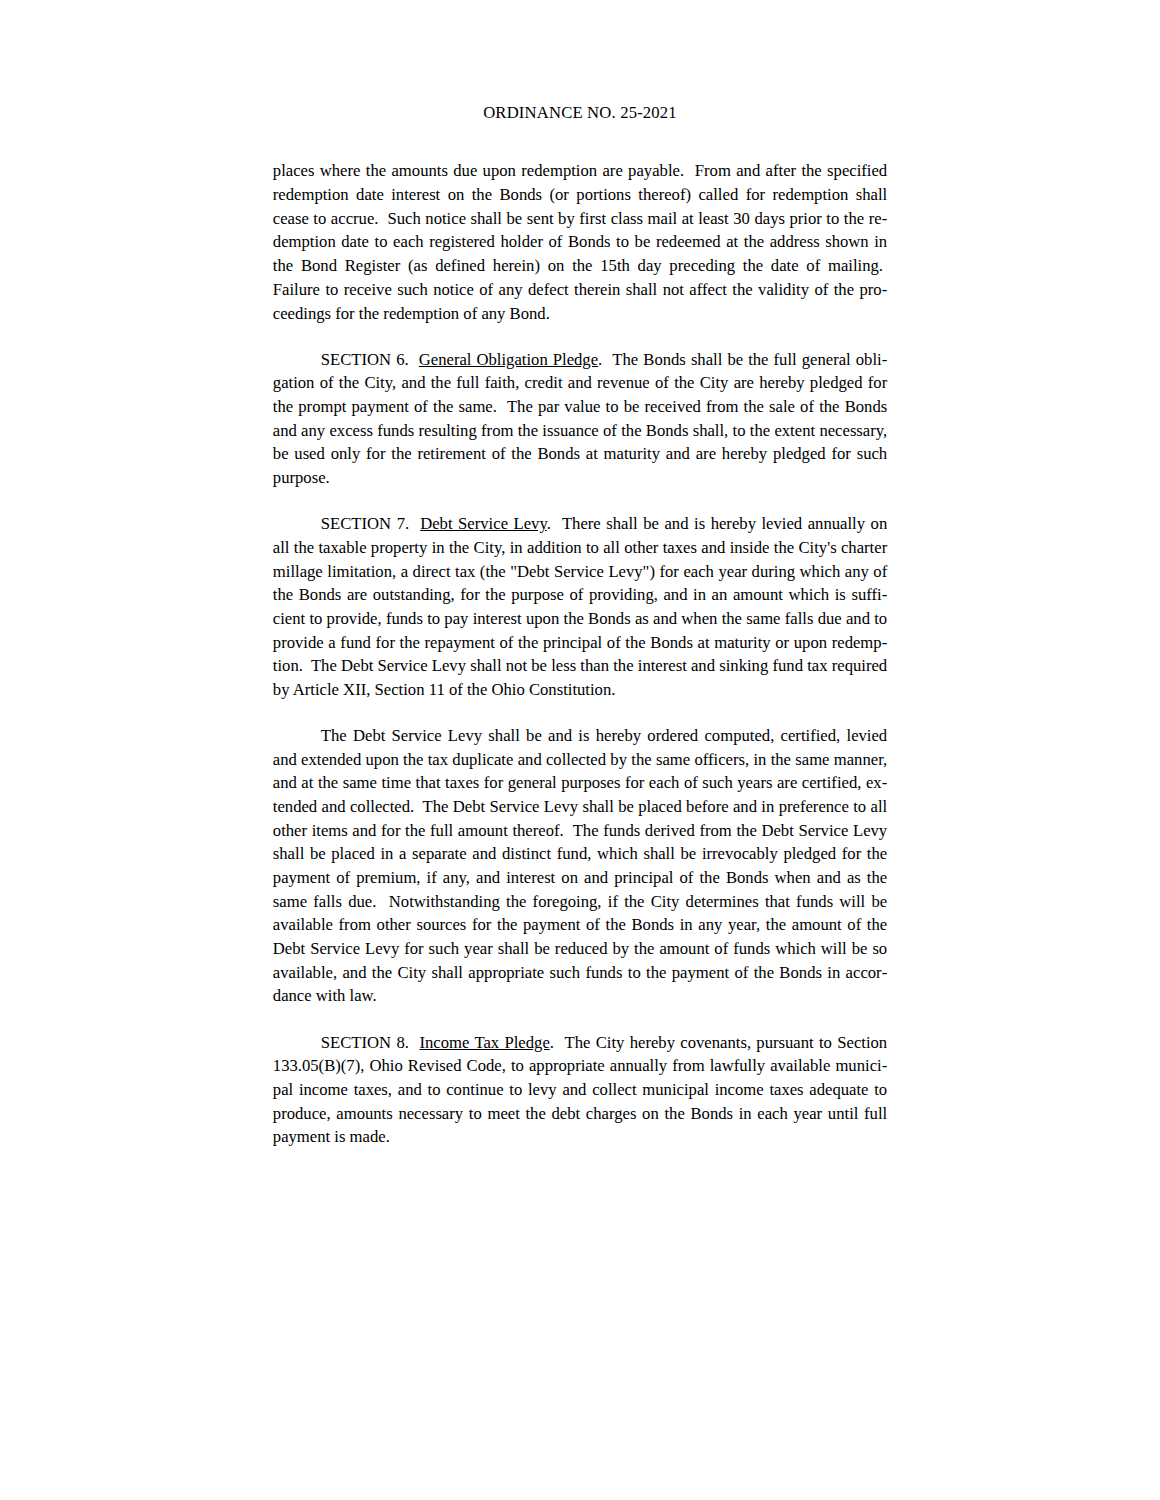ORDINANCE NO. 25-2021
places where the amounts due upon redemption are payable. From and after the specified redemption date interest on the Bonds (or portions thereof) called for redemption shall cease to accrue. Such notice shall be sent by first class mail at least 30 days prior to the redemption date to each registered holder of Bonds to be redeemed at the address shown in the Bond Register (as defined herein) on the 15th day preceding the date of mailing. Failure to receive such notice of any defect therein shall not affect the validity of the proceedings for the redemption of any Bond.
SECTION 6. General Obligation Pledge. The Bonds shall be the full general obligation of the City, and the full faith, credit and revenue of the City are hereby pledged for the prompt payment of the same. The par value to be received from the sale of the Bonds and any excess funds resulting from the issuance of the Bonds shall, to the extent necessary, be used only for the retirement of the Bonds at maturity and are hereby pledged for such purpose.
SECTION 7. Debt Service Levy. There shall be and is hereby levied annually on all the taxable property in the City, in addition to all other taxes and inside the City's charter millage limitation, a direct tax (the "Debt Service Levy") for each year during which any of the Bonds are outstanding, for the purpose of providing, and in an amount which is sufficient to provide, funds to pay interest upon the Bonds as and when the same falls due and to provide a fund for the repayment of the principal of the Bonds at maturity or upon redemption. The Debt Service Levy shall not be less than the interest and sinking fund tax required by Article XII, Section 11 of the Ohio Constitution.
The Debt Service Levy shall be and is hereby ordered computed, certified, levied and extended upon the tax duplicate and collected by the same officers, in the same manner, and at the same time that taxes for general purposes for each of such years are certified, extended and collected. The Debt Service Levy shall be placed before and in preference to all other items and for the full amount thereof. The funds derived from the Debt Service Levy shall be placed in a separate and distinct fund, which shall be irrevocably pledged for the payment of premium, if any, and interest on and principal of the Bonds when and as the same falls due. Notwithstanding the foregoing, if the City determines that funds will be available from other sources for the payment of the Bonds in any year, the amount of the Debt Service Levy for such year shall be reduced by the amount of funds which will be so available, and the City shall appropriate such funds to the payment of the Bonds in accordance with law.
SECTION 8. Income Tax Pledge. The City hereby covenants, pursuant to Section 133.05(B)(7), Ohio Revised Code, to appropriate annually from lawfully available municipal income taxes, and to continue to levy and collect municipal income taxes adequate to produce, amounts necessary to meet the debt charges on the Bonds in each year until full payment is made.